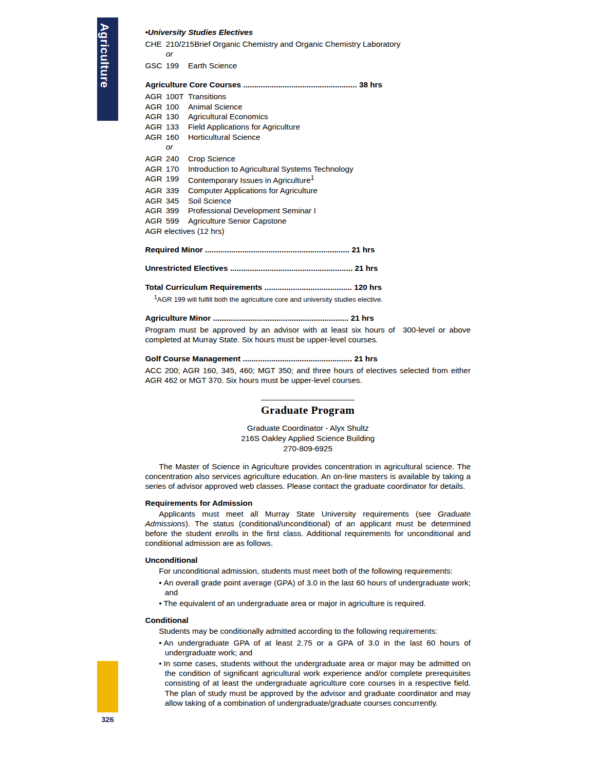Agriculture
326
•University Studies Electives
| CHE | 210/215 | Brief Organic Chemistry and Organic Chemistry Laboratory |
or
| GSC | 199 | Earth Science |
Agriculture Core Courses .................................................... 38 hrs
| AGR | 100T | Transitions |
| AGR | 100 | Animal Science |
| AGR | 130 | Agricultural Economics |
| AGR | 133 | Field Applications for Agriculture |
| AGR | 160 | Horticultural Science |
or
| AGR | 240 | Crop Science |
| AGR | 170 | Introduction to Agricultural Systems Technology |
| AGR | 199 | Contemporary Issues in Agriculture 1 |
| AGR | 339 | Computer Applications for Agriculture |
| AGR | 345 | Soil Science |
| AGR | 399 | Professional Development Seminar I |
| AGR | 599 | Agriculture Senior Capstone |
AGR electives (12 hrs)
Required Minor .................................................................. 21 hrs
Unrestricted Electives ........................................................ 21 hrs
Total Curriculum Requirements ........................................ 120 hrs
1AGR 199 will fulfill both the agriculture core and university studies elective.
Agriculture Minor .............................................................. 21 hrs
Program must be approved by an advisor with at least six hours of 300-level or above completed at Murray State. Six hours must be upper-level courses.
Golf Course Management .................................................. 21 hrs
ACC 200; AGR 160, 345, 460; MGT 350; and three hours of electives selected from either AGR 462 or MGT 370. Six hours must be upper-level courses.
Graduate Program
Graduate Coordinator - Alyx Shultz
216S Oakley Applied Science Building
270-809-6925
The Master of Science in Agriculture provides concentration in agricultural science. The concentration also services agriculture education. An on-line masters is available by taking a series of advisor approved web classes. Please contact the graduate coordinator for details.
Requirements for Admission
Applicants must meet all Murray State University requirements (see Graduate Admissions). The status (conditional/unconditional) of an applicant must be determined before the student enrolls in the first class. Additional requirements for unconditional and conditional admission are as follows.
Unconditional
For unconditional admission, students must meet both of the following requirements:
An overall grade point average (GPA) of 3.0 in the last 60 hours of undergraduate work; and
The equivalent of an undergraduate area or major in agriculture is required.
Conditional
Students may be conditionally admitted according to the following requirements:
An undergraduate GPA of at least 2.75 or a GPA of 3.0 in the last 60 hours of undergraduate work; and
In some cases, students without the undergraduate area or major may be admitted on the condition of significant agricultural work experience and/or complete prerequisites consisting of at least the undergraduate agriculture core courses in a respective field. The plan of study must be approved by the advisor and graduate coordinator and may allow taking of a combination of undergraduate/graduate courses concurrently.